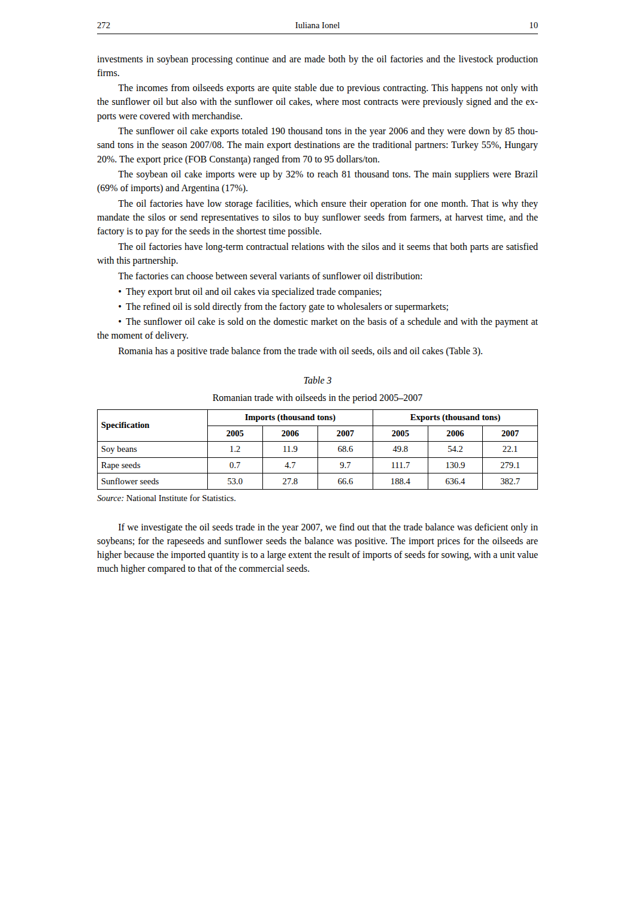272
Iuliana Ionel
10
investments in soybean processing continue and are made both by the oil factories and the livestock production firms.
The incomes from oilseeds exports are quite stable due to previous contracting. This happens not only with the sunflower oil but also with the sunflower oil cakes, where most contracts were previously signed and the exports were covered with merchandise.
The sunflower oil cake exports totaled 190 thousand tons in the year 2006 and they were down by 85 thousand tons in the season 2007/08. The main export destinations are the traditional partners: Turkey 55%, Hungary 20%. The export price (FOB Constanţa) ranged from 70 to 95 dollars/ton.
The soybean oil cake imports were up by 32% to reach 81 thousand tons. The main suppliers were Brazil (69% of imports) and Argentina (17%).
The oil factories have low storage facilities, which ensure their operation for one month. That is why they mandate the silos or send representatives to silos to buy sunflower seeds from farmers, at harvest time, and the factory is to pay for the seeds in the shortest time possible.
The oil factories have long-term contractual relations with the silos and it seems that both parts are satisfied with this partnership.
The factories can choose between several variants of sunflower oil distribution:
They export brut oil and oil cakes via specialized trade companies;
The refined oil is sold directly from the factory gate to wholesalers or supermarkets;
The sunflower oil cake is sold on the domestic market on the basis of a schedule and with the payment at the moment of delivery.
Romania has a positive trade balance from the trade with oil seeds, oils and oil cakes (Table 3).
Table 3
Romanian trade with oilseeds in the period 2005–2007
| Specification | Imports (thousand tons) | Exports (thousand tons) |
| --- | --- | --- |
| 2005 | 2006 | 2007 | 2005 | 2006 | 2007 |
| Soy beans | 1.2 | 11.9 | 68.6 | 49.8 | 54.2 | 22.1 |
| Rape seeds | 0.7 | 4.7 | 9.7 | 111.7 | 130.9 | 279.1 |
| Sunflower seeds | 53.0 | 27.8 | 66.6 | 188.4 | 636.4 | 382.7 |
Source: National Institute for Statistics.
If we investigate the oil seeds trade in the year 2007, we find out that the trade balance was deficient only in soybeans; for the rapeseeds and sunflower seeds the balance was positive. The import prices for the oilseeds are higher because the imported quantity is to a large extent the result of imports of seeds for sowing, with a unit value much higher compared to that of the commercial seeds.